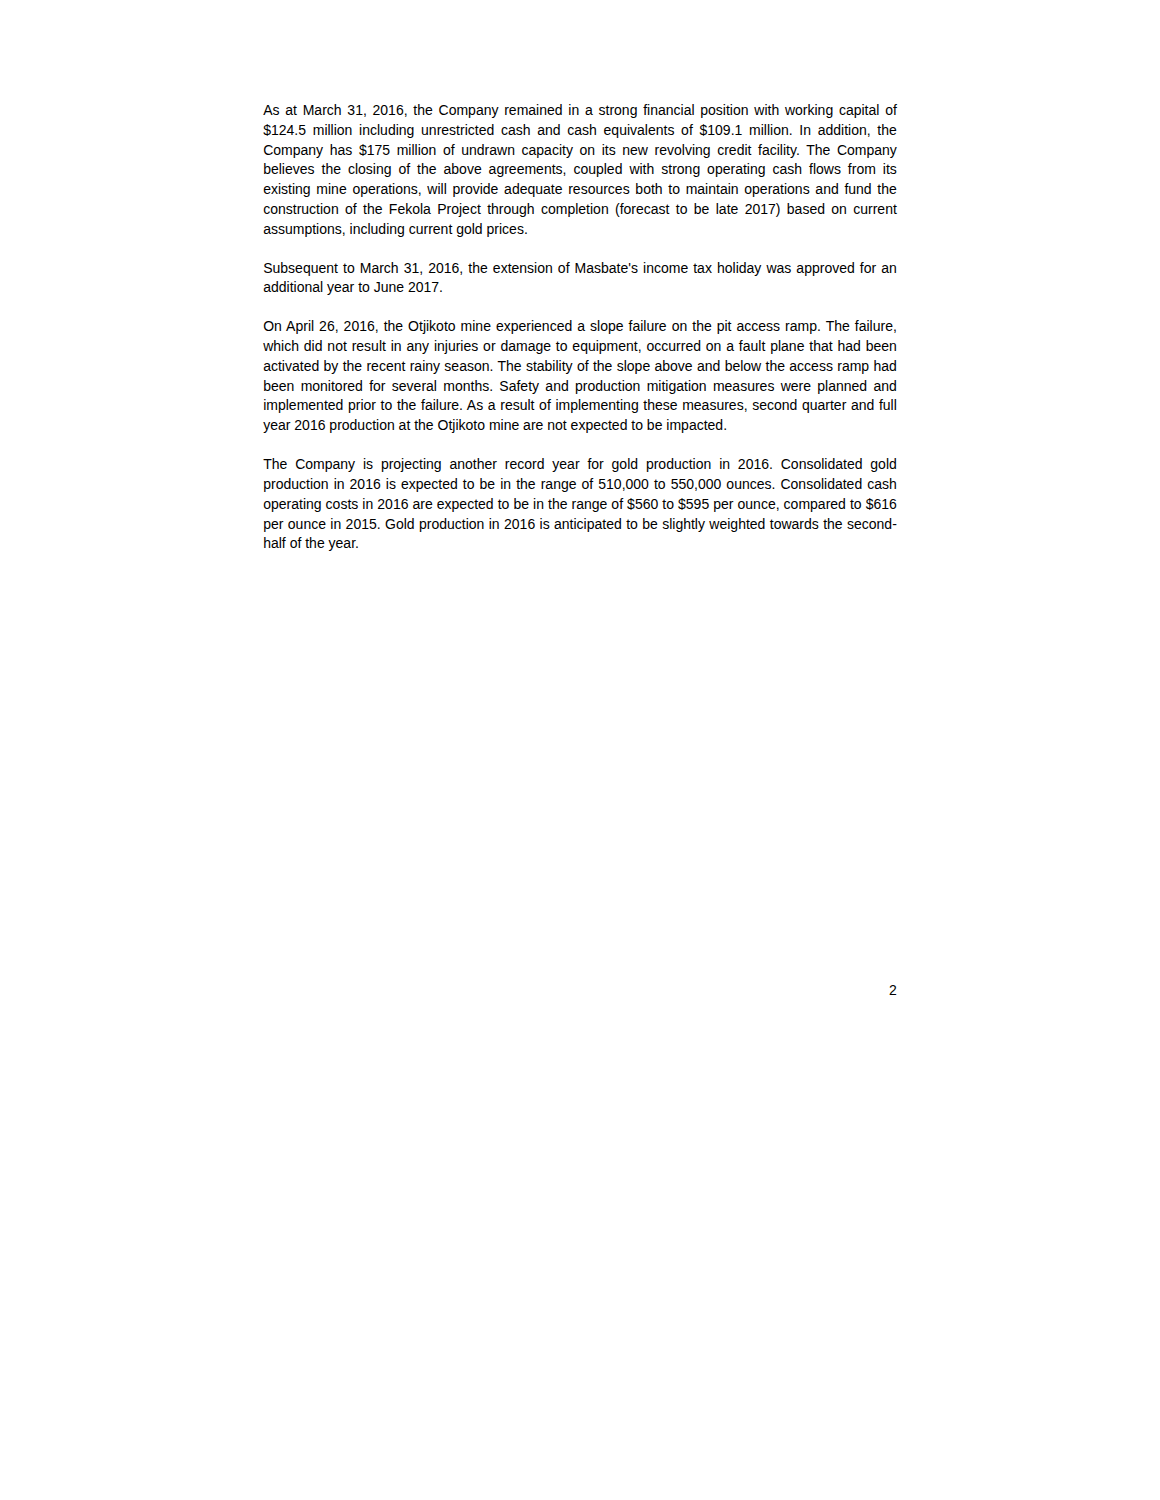As at March 31, 2016, the Company remained in a strong financial position with working capital of $124.5 million including unrestricted cash and cash equivalents of $109.1 million. In addition, the Company has $175 million of undrawn capacity on its new revolving credit facility. The Company believes the closing of the above agreements, coupled with strong operating cash flows from its existing mine operations, will provide adequate resources both to maintain operations and fund the construction of the Fekola Project through completion (forecast to be late 2017) based on current assumptions, including current gold prices.
Subsequent to March 31, 2016, the extension of Masbate's income tax holiday was approved for an additional year to June 2017.
On April 26, 2016, the Otjikoto mine experienced a slope failure on the pit access ramp. The failure, which did not result in any injuries or damage to equipment, occurred on a fault plane that had been activated by the recent rainy season. The stability of the slope above and below the access ramp had been monitored for several months. Safety and production mitigation measures were planned and implemented prior to the failure. As a result of implementing these measures, second quarter and full year 2016 production at the Otjikoto mine are not expected to be impacted.
The Company is projecting another record year for gold production in 2016. Consolidated gold production in 2016 is expected to be in the range of 510,000 to 550,000 ounces. Consolidated cash operating costs in 2016 are expected to be in the range of $560 to $595 per ounce, compared to $616 per ounce in 2015. Gold production in 2016 is anticipated to be slightly weighted towards the second-half of the year.
2